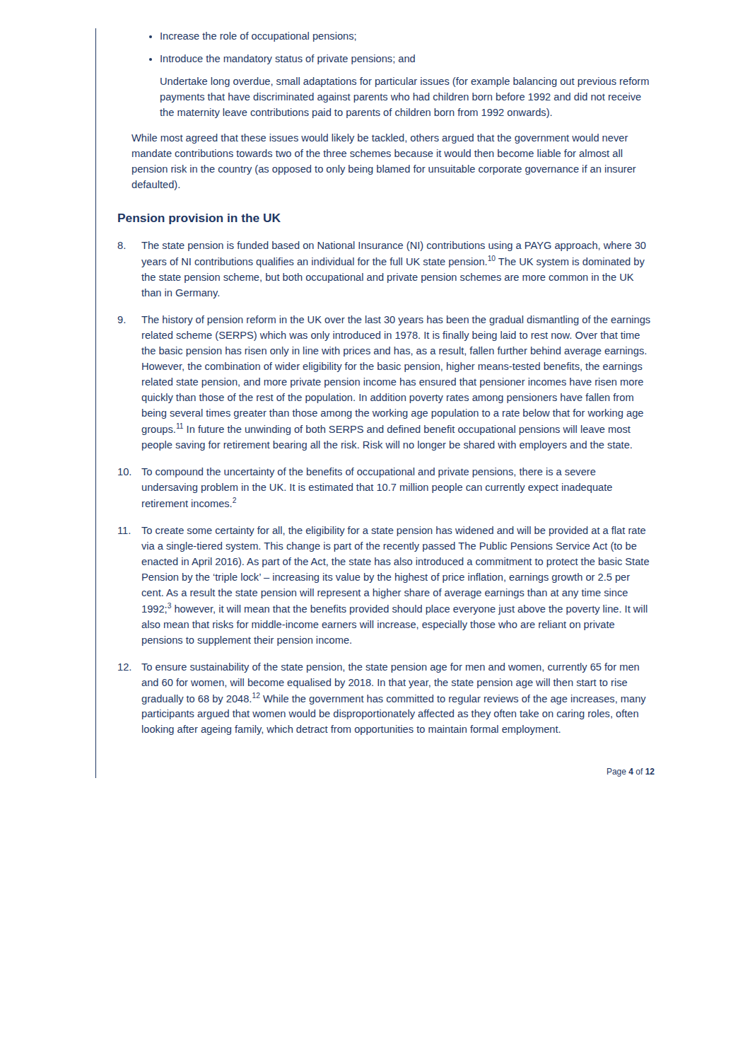Increase the role of occupational pensions;
Introduce the mandatory status of private pensions; and
Undertake long overdue, small adaptations for particular issues (for example balancing out previous reform payments that have discriminated against parents who had children born before 1992 and did not receive the maternity leave contributions paid to parents of children born from 1992 onwards).
While most agreed that these issues would likely be tackled, others argued that the government would never mandate contributions towards two of the three schemes because it would then become liable for almost all pension risk in the country (as opposed to only being blamed for unsuitable corporate governance if an insurer defaulted).
Pension provision in the UK
The state pension is funded based on National Insurance (NI) contributions using a PAYG approach, where 30 years of NI contributions qualifies an individual for the full UK state pension.10 The UK system is dominated by the state pension scheme, but both occupational and private pension schemes are more common in the UK than in Germany.
The history of pension reform in the UK over the last 30 years has been the gradual dismantling of the earnings related scheme (SERPS) which was only introduced in 1978. It is finally being laid to rest now. Over that time the basic pension has risen only in line with prices and has, as a result, fallen further behind average earnings. However, the combination of wider eligibility for the basic pension, higher means-tested benefits, the earnings related state pension, and more private pension income has ensured that pensioner incomes have risen more quickly than those of the rest of the population. In addition poverty rates among pensioners have fallen from being several times greater than those among the working age population to a rate below that for working age groups.11 In future the unwinding of both SERPS and defined benefit occupational pensions will leave most people saving for retirement bearing all the risk. Risk will no longer be shared with employers and the state.
To compound the uncertainty of the benefits of occupational and private pensions, there is a severe undersaving problem in the UK. It is estimated that 10.7 million people can currently expect inadequate retirement incomes.2
To create some certainty for all, the eligibility for a state pension has widened and will be provided at a flat rate via a single-tiered system. This change is part of the recently passed The Public Pensions Service Act (to be enacted in April 2016). As part of the Act, the state has also introduced a commitment to protect the basic State Pension by the ‘triple lock’ – increasing its value by the highest of price inflation, earnings growth or 2.5 per cent. As a result the state pension will represent a higher share of average earnings than at any time since 1992;3 however, it will mean that the benefits provided should place everyone just above the poverty line. It will also mean that risks for middle-income earners will increase, especially those who are reliant on private pensions to supplement their pension income.
To ensure sustainability of the state pension, the state pension age for men and women, currently 65 for men and 60 for women, will become equalised by 2018. In that year, the state pension age will then start to rise gradually to 68 by 2048.12 While the government has committed to regular reviews of the age increases, many participants argued that women would be disproportionately affected as they often take on caring roles, often looking after ageing family, which detract from opportunities to maintain formal employment.
Page 4 of 12